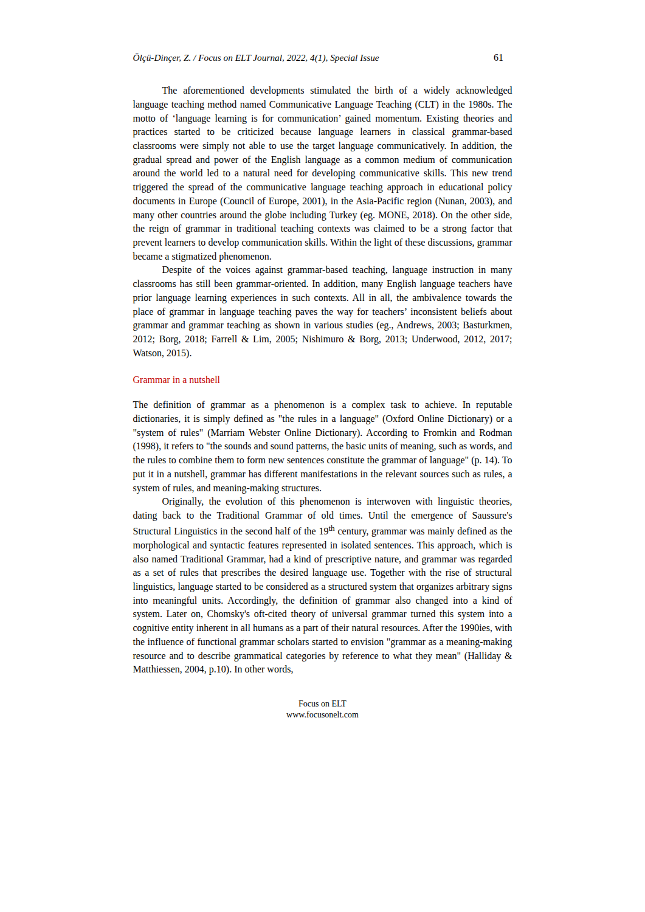Ölçü-Dinçer, Z. / Focus on ELT Journal, 2022, 4(1), Special Issue 61
The aforementioned developments stimulated the birth of a widely acknowledged language teaching method named Communicative Language Teaching (CLT) in the 1980s. The motto of ‘language learning is for communication’ gained momentum. Existing theories and practices started to be criticized because language learners in classical grammar-based classrooms were simply not able to use the target language communicatively. In addition, the gradual spread and power of the English language as a common medium of communication around the world led to a natural need for developing communicative skills. This new trend triggered the spread of the communicative language teaching approach in educational policy documents in Europe (Council of Europe, 2001), in the Asia-Pacific region (Nunan, 2003), and many other countries around the globe including Turkey (eg. MONE, 2018). On the other side, the reign of grammar in traditional teaching contexts was claimed to be a strong factor that prevent learners to develop communication skills. Within the light of these discussions, grammar became a stigmatized phenomenon.
Despite of the voices against grammar-based teaching, language instruction in many classrooms has still been grammar-oriented. In addition, many English language teachers have prior language learning experiences in such contexts. All in all, the ambivalence towards the place of grammar in language teaching paves the way for teachers’ inconsistent beliefs about grammar and grammar teaching as shown in various studies (eg., Andrews, 2003; Basturkmen, 2012; Borg, 2018; Farrell & Lim, 2005; Nishimuro & Borg, 2013; Underwood, 2012, 2017; Watson, 2015).
Grammar in a nutshell
The definition of grammar as a phenomenon is a complex task to achieve. In reputable dictionaries, it is simply defined as "the rules in a language" (Oxford Online Dictionary) or a "system of rules" (Marriam Webster Online Dictionary). According to Fromkin and Rodman (1998), it refers to "the sounds and sound patterns, the basic units of meaning, such as words, and the rules to combine them to form new sentences constitute the grammar of language" (p. 14). To put it in a nutshell, grammar has different manifestations in the relevant sources such as rules, a system of rules, and meaning-making structures.
Originally, the evolution of this phenomenon is interwoven with linguistic theories, dating back to the Traditional Grammar of old times. Until the emergence of Saussure's Structural Linguistics in the second half of the 19th century, grammar was mainly defined as the morphological and syntactic features represented in isolated sentences. This approach, which is also named Traditional Grammar, had a kind of prescriptive nature, and grammar was regarded as a set of rules that prescribes the desired language use. Together with the rise of structural linguistics, language started to be considered as a structured system that organizes arbitrary signs into meaningful units. Accordingly, the definition of grammar also changed into a kind of system. Later on, Chomsky's oft-cited theory of universal grammar turned this system into a cognitive entity inherent in all humans as a part of their natural resources. After the 1990ies, with the influence of functional grammar scholars started to envision "grammar as a meaning-making resource and to describe grammatical categories by reference to what they mean" (Halliday & Matthiessen, 2004, p.10). In other words,
Focus on ELT www.focusonelt.com